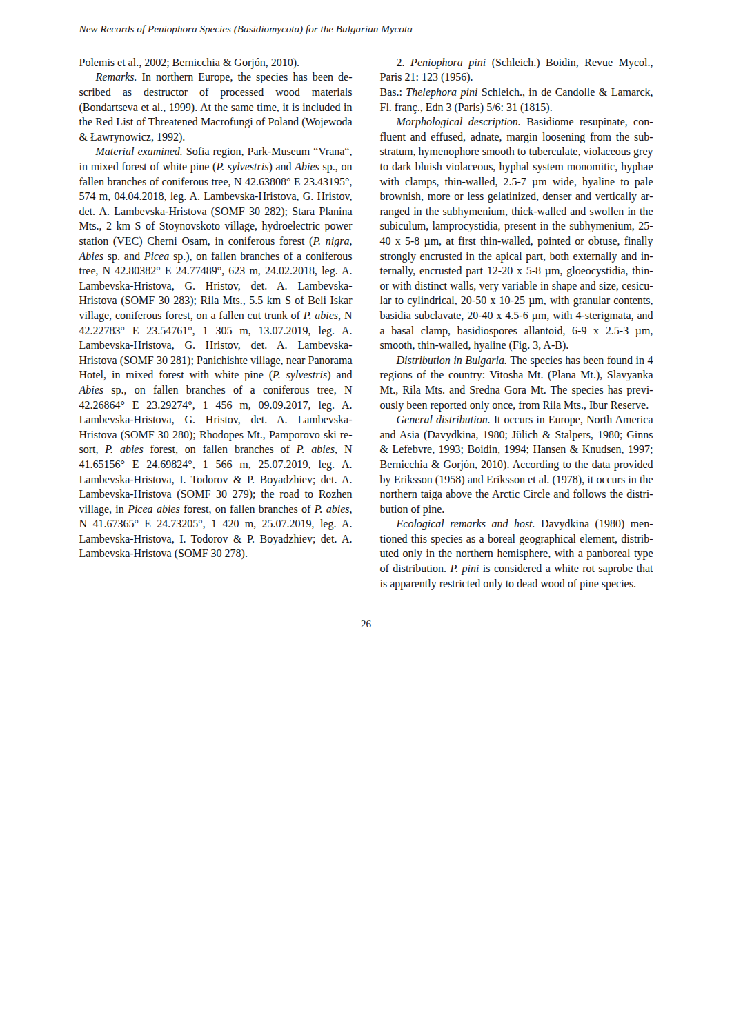New Records of Peniophora Species (Basidiomycota) for the Bulgarian Mycota
Polemis et al., 2002; Bernicchia & Gorjón, 2010).
Remarks. In northern Europe, the species has been described as destructor of processed wood materials (Bondartseva et al., 1999). At the same time, it is included in the Red List of Threatened Macrofungi of Poland (Wojewoda & Ławrynowicz, 1992).
Material examined. Sofia region, Park-Museum “Vrana“, in mixed forest of white pine (P. sylvestris) and Abies sp., on fallen branches of coniferous tree, N 42.63808° E 23.43195°, 574 m, 04.04.2018, leg. A. Lambevska-Hristova, G. Hristov, det. A. Lambevska-Hristova (SOMF 30 282); Stara Planina Mts., 2 km S of Stoynovskoto village, hydroelectric power station (VEC) Cherni Osam, in coniferous forest (P. nigra, Abies sp. and Picea sp.), on fallen branches of a coniferous tree, N 42.80382° E 24.77489°, 623 m, 24.02.2018, leg. A. Lambevska-Hristova, G. Hristov, det. A. Lambevska-Hristova (SOMF 30 283); Rila Mts., 5.5 km S of Beli Iskar village, coniferous forest, on a fallen cut trunk of P. abies, N 42.22783° E 23.54761°, 1 305 m, 13.07.2019, leg. A. Lambevska-Hristova, G. Hristov, det. A. Lambevska-Hristova (SOMF 30 281); Panichishte village, near Panorama Hotel, in mixed forest with white pine (P. sylvestris) and Abies sp., on fallen branches of a coniferous tree, N 42.26864° E 23.29274°, 1 456 m, 09.09.2017, leg. A. Lambevska-Hristova, G. Hristov, det. A. Lambevska-Hristova (SOMF 30 280); Rhodopes Mt., Pamporovo ski resort, P. abies forest, on fallen branches of P. abies, N 41.65156° E 24.69824°, 1 566 m, 25.07.2019, leg. A. Lambevska-Hristova, I. Todorov & P. Boyadzhiev; det. A. Lambevska-Hristova (SOMF 30 279); the road to Rozhen village, in Picea abies forest, on fallen branches of P. abies, N 41.67365° E 24.73205°, 1 420 m, 25.07.2019, leg. A. Lambevska-Hristova, I. Todorov & P. Boyadzhiev; det. A. Lambevska-Hristova (SOMF 30 278).
2. Peniophora pini (Schleich.) Boidin, Revue Mycol., Paris 21: 123 (1956).
Bas.: Thelephora pini Schleich., in de Candolle & Lamarck, Fl. franç., Edn 3 (Paris) 5/6: 31 (1815).
Morphological description. Basidiome resupinate, confluent and effused, adnate, margin loosening from the substratum, hymenophore smooth to tuberculate, violaceous grey to dark bluish violaceous, hyphal system monomitic, hyphae with clamps, thin-walled, 2.5-7 µm wide, hyaline to pale brownish, more or less gelatinized, denser and vertically arranged in the subhymenium, thick-walled and swollen in the subiculum, lamprocystidia, present in the subhymenium, 25-40 x 5-8 µm, at first thin-walled, pointed or obtuse, finally strongly encrusted in the apical part, both externally and internally, encrusted part 12-20 x 5-8 µm, gloeocystidia, thin- or with distinct walls, very variable in shape and size, cesicular to cylindrical, 20-50 x 10-25 µm, with granular contents, basidia subclavate, 20-40 x 4.5-6 µm, with 4-sterigmata, and a basal clamp, basidiospores allantoid, 6-9 x 2.5-3 µm, smooth, thin-walled, hyaline (Fig. 3, A-B).
Distribution in Bulgaria. The species has been found in 4 regions of the country: Vitosha Mt. (Plana Mt.), Slavyanka Mt., Rila Mts. and Sredna Gora Mt. The species has previously been reported only once, from Rila Mts., Ibur Reserve.
General distribution. It occurs in Europe, North America and Asia (Davydkina, 1980; Jülich & Stalpers, 1980; Ginns & Lefebvre, 1993; Boidin, 1994; Hansen & Knudsen, 1997; Bernicchia & Gorjón, 2010). According to the data provided by Eriksson (1958) and Eriksson et al. (1978), it occurs in the northern taiga above the Arctic Circle and follows the distribution of pine.
Ecological remarks and host. Davydkina (1980) mentioned this species as a boreal geographical element, distributed only in the northern hemisphere, with a panboreal type of distribution. P. pini is considered a white rot saprobe that is apparently restricted only to dead wood of pine species.
26